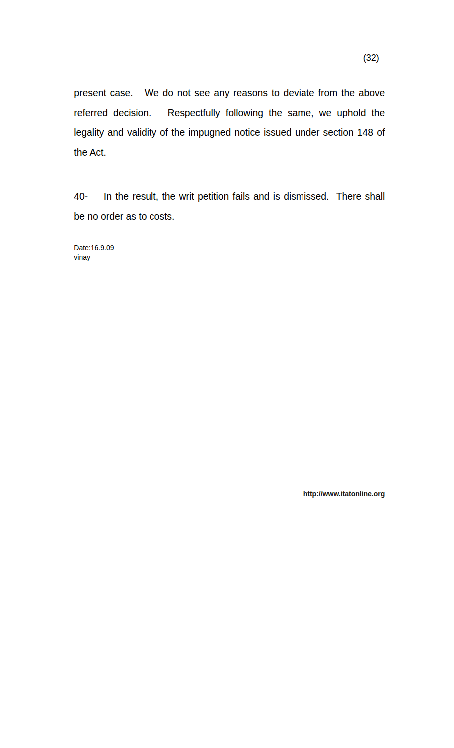(32)
present case. We do not see any reasons to deviate from the above referred decision. Respectfully following the same, we uphold the legality and validity of the impugned notice issued under section 148 of the Act.
40-In the result, the writ petition fails and is dismissed. There shall be no order as to costs.
Date:16.9.09
vinay
http://www.itatonline.org